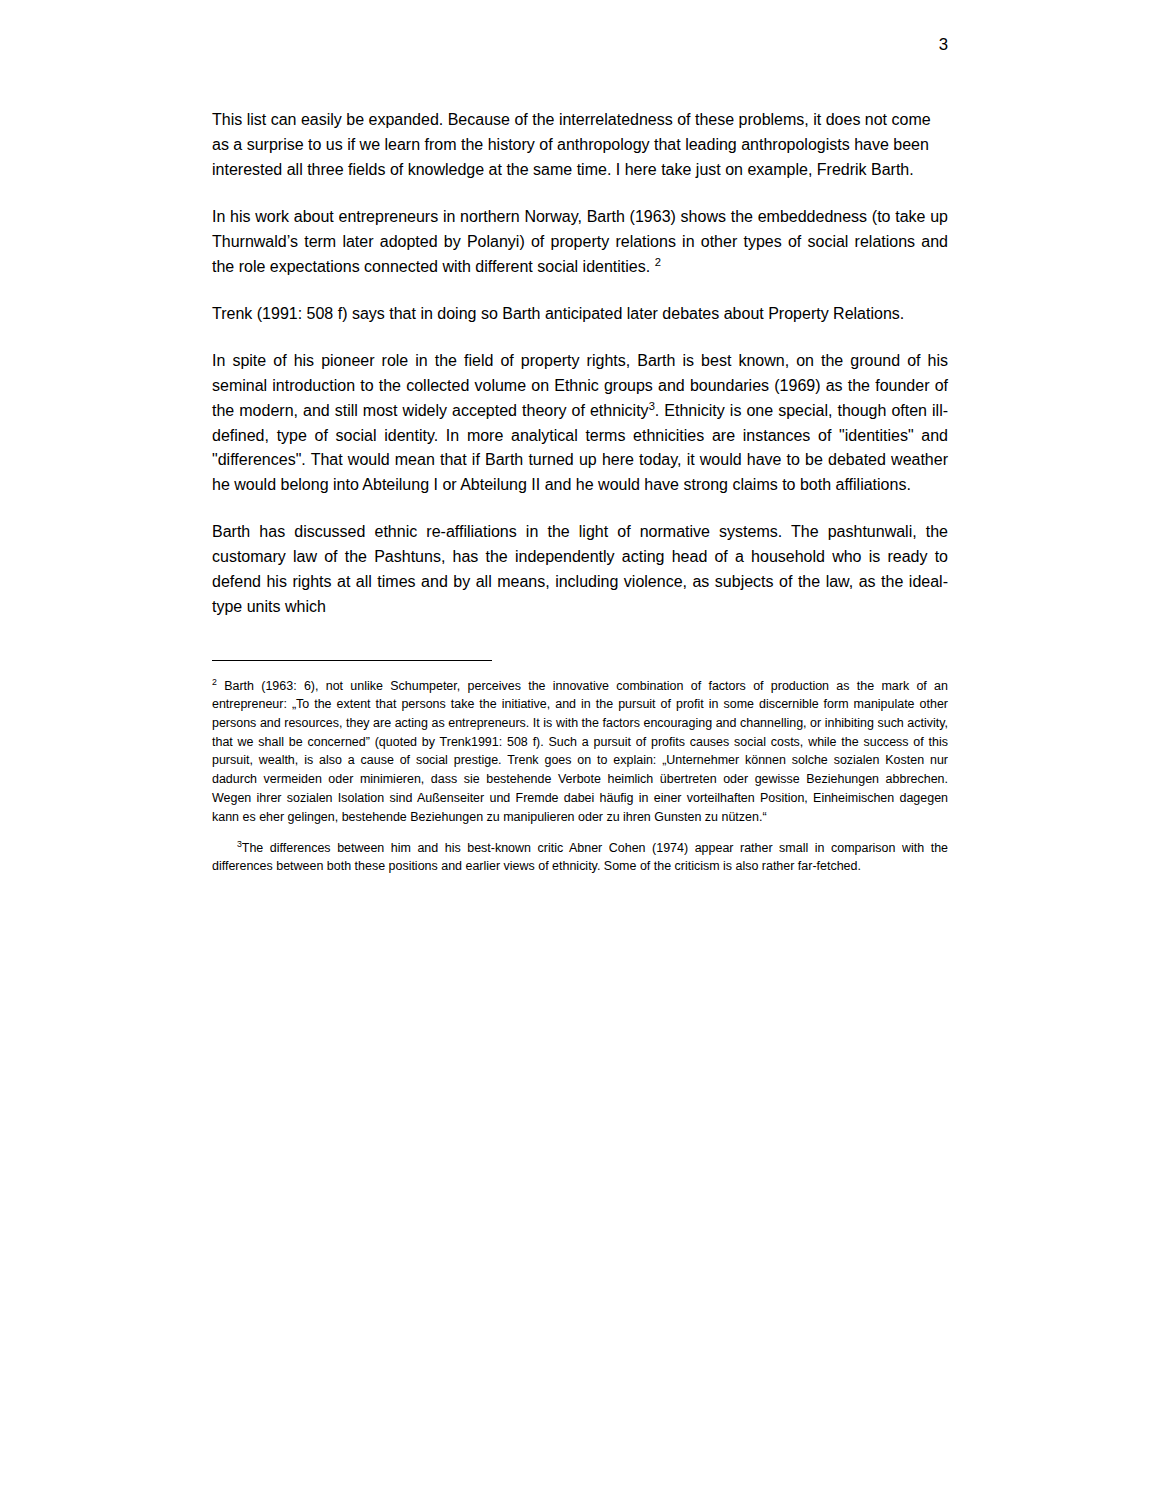3
This list can easily be expanded. Because of the interrelatedness of these problems, it does not come as a surprise to us if we learn from the history of anthropology that leading anthropologists have been interested all three fields of knowledge at the same time. I here take just on example, Fredrik Barth.
In his work about entrepreneurs in northern Norway, Barth (1963) shows the embeddedness (to take up Thurnwald’s term later adopted by Polanyi) of property relations in other types of social relations and the role expectations connected with different social identities. 2
Trenk (1991: 508 f) says that in doing so Barth anticipated later debates about Property Relations.
In spite of his pioneer role in the field of property rights, Barth is best known, on the ground of his seminal introduction to the collected volume on Ethnic groups and boundaries (1969) as the founder of the modern, and still most widely accepted theory of ethnicity3. Ethnicity is one special, though often ill-defined, type of social identity. In more analytical terms ethnicities are instances of "identities" and "differences". That would mean that if Barth turned up here today, it would have to be debated weather he would belong into Abteilung I or Abteilung II and he would have strong claims to both affiliations.
Barth has discussed ethnic re-affiliations in the light of normative systems. The pashtunwali, the customary law of the Pashtuns, has the independently acting head of a household who is ready to defend his rights at all times and by all means, including violence, as subjects of the law, as the ideal-type units which
2 Barth (1963: 6), not unlike Schumpeter, perceives the innovative combination of factors of production as the mark of an entrepreneur: „To the extent that persons take the initiative, and in the pursuit of profit in some discernible form manipulate other persons and resources, they are acting as entrepreneurs. It is with the factors encouraging and channelling, or inhibiting such activity, that we shall be concerned” (quoted by Trenk1991: 508 f). Such a pursuit of profits causes social costs, while the success of this pursuit, wealth, is also a cause of social prestige. Trenk goes on to explain: „Unternehmer können solche sozialen Kosten nur dadurch vermeiden oder minimieren, dass sie bestehende Verbote heimlich übertreten oder gewisse Beziehungen abbrechen. Wegen ihrer sozialen Isolation sind Außenseiter und Fremde dabei häufig in einer vorteilhaften Position, Einheimischen dagegen kann es eher gelingen, bestehende Beziehungen zu manipulieren oder zu ihren Gunsten zu nützen.“
3The differences between him and his best-known critic Abner Cohen (1974) appear rather small in comparison with the differences between both these positions and earlier views of ethnicity. Some of the criticism is also rather far-fetched.